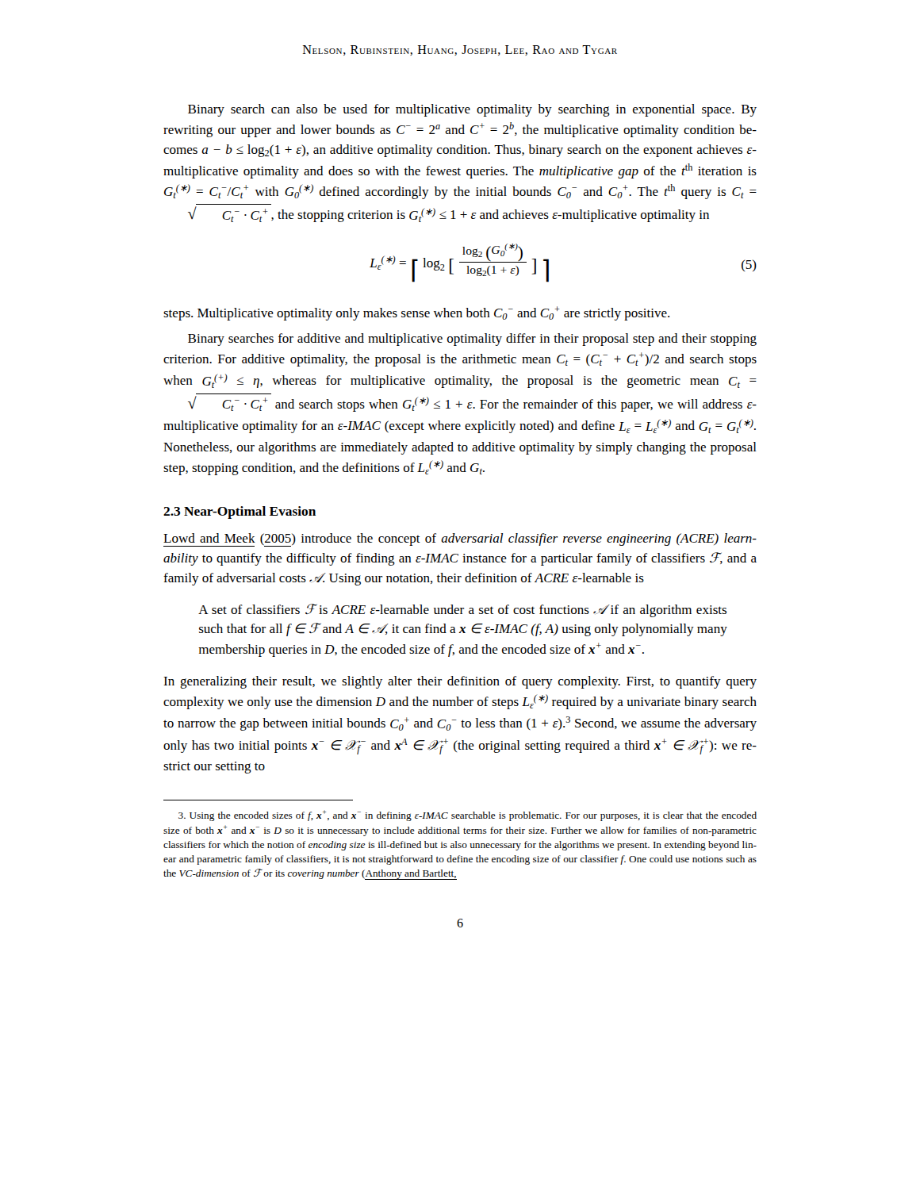Nelson, Rubinstein, Huang, Joseph, Lee, Rao and Tygar
Binary search can also be used for multiplicative optimality by searching in exponential space. By rewriting our upper and lower bounds as C− = 2a and C+ = 2b, the multiplicative optimality condition becomes a − b ≤ log2(1 + ε), an additive optimality condition. Thus, binary search on the exponent achieves ε-multiplicative optimality and does so with the fewest queries. The multiplicative gap of the tth iteration is Gt(∗) = Ct−/Ct+ with G0(∗) defined accordingly by the initial bounds C0− and C0+. The tth query is Ct = Ct− · Ct+, the stopping criterion is Gt(∗) ≤ 1 + ε and achieves ε-multiplicative optimality in
Lε(∗) = ⌈ log2 [ log2 (G0(∗)) log2(1 + ε) ] ⌉ (5)
steps. Multiplicative optimality only makes sense when both C0− and C0+ are strictly positive.
Binary searches for additive and multiplicative optimality differ in their proposal step and their stopping criterion. For additive optimality, the proposal is the arithmetic mean Ct = (Ct− + Ct+)/2 and search stops when Gt(+) ≤ η, whereas for multiplicative optimality, the proposal is the geometric mean Ct = Ct− · Ct+ and search stops when Gt(∗) ≤ 1 + ε. For the remainder of this paper, we will address ε-multiplicative optimality for an ε-IMAC (except where explicitly noted) and define Lε = Lε(∗) and Gt = Gt(∗). Nonetheless, our algorithms are immediately adapted to additive optimality by simply changing the proposal step, stopping condition, and the definitions of Lε(∗) and Gt.
2.3 Near-Optimal Evasion
Lowd and Meek (2005) introduce the concept of adversarial classifier reverse engineering (ACRE) learnability to quantify the difficulty of finding an ε-IMAC instance for a particular family of classifiers ℱ, and a family of adversarial costs 𝒜. Using our notation, their definition of ACRE ε-learnable is
A set of classifiers ℱ is ACRE ε-learnable under a set of cost functions 𝒜 if an algorithm exists such that for all f ∈ ℱ and A ∈ 𝒜, it can find a x ∈ ε-IMAC (f, A) using only polynomially many membership queries in D, the encoded size of f, and the encoded size of x+ and x−.
In generalizing their result, we slightly alter their definition of query complexity. First, to quantify query complexity we only use the dimension D and the number of steps Lε(∗) required by a univariate binary search to narrow the gap between initial bounds C0+ and C0− to less than (1 + ε).3 Second, we assume the adversary only has two initial points x− ∈ 𝒳f− and xA ∈ 𝒳f+ (the original setting required a third x+ ∈ 𝒳f+): we restrict our setting to
3. Using the encoded sizes of f, x+, and x− in defining ε-IMAC searchable is problematic. For our purposes, it is clear that the encoded size of both x+ and x− is D so it is unnecessary to include additional terms for their size. Further we allow for families of non-parametric classifiers for which the notion of encoding size is ill-defined but is also unnecessary for the algorithms we present. In extending beyond linear and parametric family of classifiers, it is not straightforward to define the encoding size of our classifier f. One could use notions such as the VC-dimension of ℱ or its covering number (Anthony and Bartlett,
6